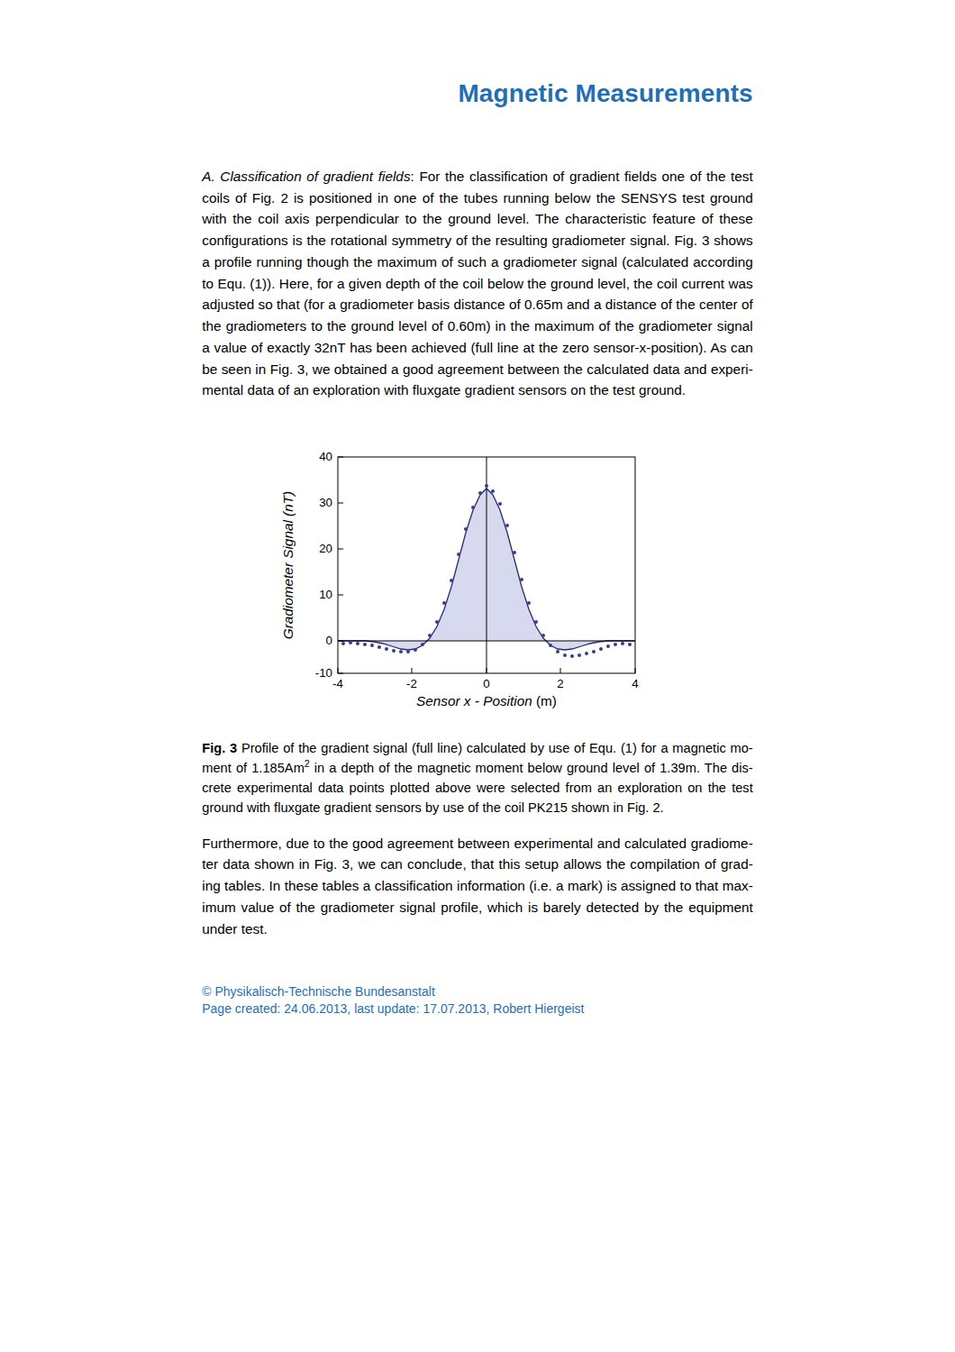Magnetic Measurements
A. Classification of gradient fields: For the classification of gradient fields one of the test coils of Fig. 2 is positioned in one of the tubes running below the SENSYS test ground with the coil axis perpendicular to the ground level. The characteristic feature of these configurations is the rotational symmetry of the resulting gradiometer signal. Fig. 3 shows a profile running though the maximum of such a gradiometer signal (calculated according to Equ. (1)). Here, for a given depth of the coil below the ground level, the coil current was adjusted so that (for a gradiometer basis distance of 0.65m and a distance of the center of the gradiometers to the ground level of 0.60m) in the maximum of the gradiometer signal a value of exactly 32nT has been achieved (full line at the zero sensor-x-position). As can be seen in Fig. 3, we obtained a good agreement between the calculated data and experimental data of an exploration with fluxgate gradient sensors on the test ground.
40 30 20 10 0 -10 -4 -2 0 2 4 Gradiometer Signal (nT) Sensor x - Position (m)
Fig. 3 Profile of the gradient signal (full line) calculated by use of Equ. (1) for a magnetic moment of 1.185Am2 in a depth of the magnetic moment below ground level of 1.39m. The discrete experimental data points plotted above were selected from an exploration on the test ground with fluxgate gradient sensors by use of the coil PK215 shown in Fig. 2.
Furthermore, due to the good agreement between experimental and calculated gradiometer data shown in Fig. 3, we can conclude, that this setup allows the compilation of grading tables. In these tables a classification information (i.e. a mark) is assigned to that maximum value of the gradiometer signal profile, which is barely detected by the equipment under test.
© Physikalisch-Technische Bundesanstalt
Page created: 24.06.2013, last update: 17.07.2013, Robert Hiergeist